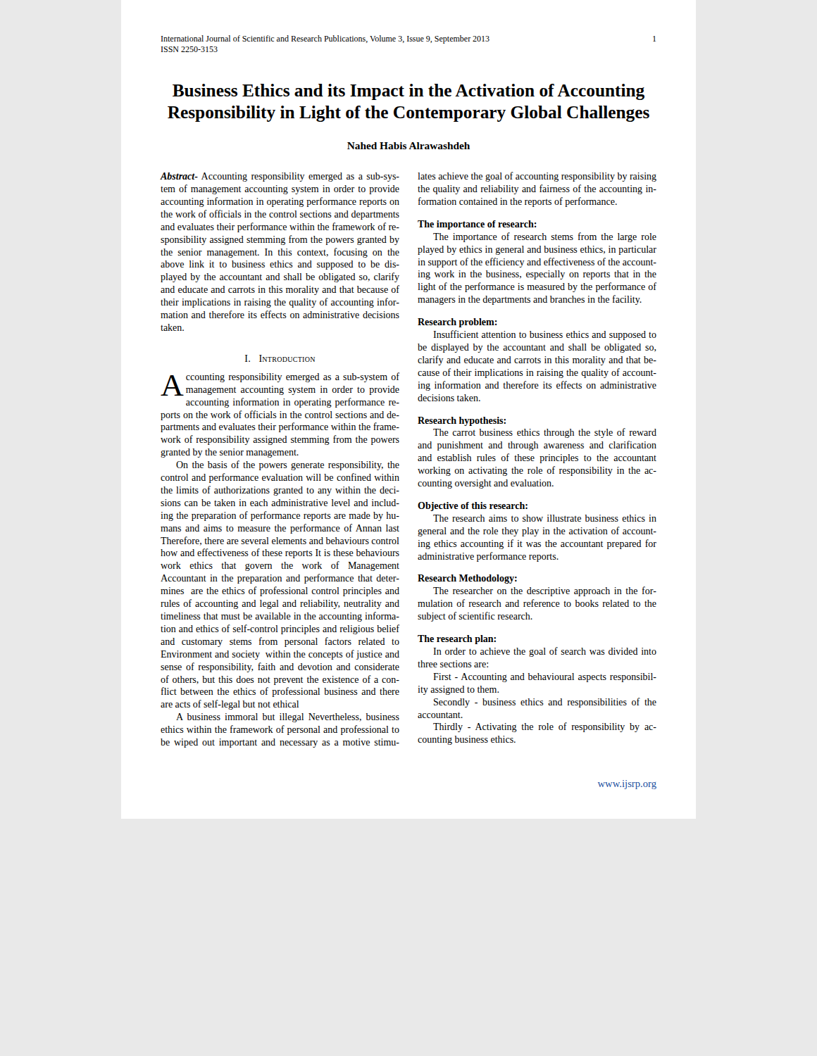International Journal of Scientific and Research Publications, Volume 3, Issue 9, September 2013
ISSN 2250-3153
1
Business Ethics and its Impact in the Activation of Accounting Responsibility in Light of the Contemporary Global Challenges
Nahed Habis Alrawashdeh
Abstract- Accounting responsibility emerged as a sub-system of management accounting system in order to provide accounting information in operating performance reports on the work of officials in the control sections and departments and evaluates their performance within the framework of responsibility assigned stemming from the powers granted by the senior management. In this context, focusing on the above link it to business ethics and supposed to be displayed by the accountant and shall be obligated so, clarify and educate and carrots in this morality and that because of their implications in raising the quality of accounting information and therefore its effects on administrative decisions taken.
I. Introduction
Accounting responsibility emerged as a sub-system of management accounting system in order to provide accounting information in operating performance reports on the work of officials in the control sections and departments and evaluates their performance within the framework of responsibility assigned stemming from the powers granted by the senior management.
On the basis of the powers generate responsibility, the control and performance evaluation will be confined within the limits of authorizations granted to any within the decisions can be taken in each administrative level and including the preparation of performance reports are made by humans and aims to measure the performance of Annan last Therefore, there are several elements and behaviours control how and effectiveness of these reports It is these behaviours work ethics that govern the work of Management Accountant in the preparation and performance that determines are the ethics of professional control principles and rules of accounting and legal and reliability, neutrality and timeliness that must be available in the accounting information and ethics of self-control principles and religious belief and customary stems from personal factors related to Environment and society within the concepts of justice and sense of responsibility, faith and devotion and considerate of others, but this does not prevent the existence of a conflict between the ethics of professional business and there are acts of self-legal but not ethical
A business immoral but illegal Nevertheless, business ethics within the framework of personal and professional to be wiped out important and necessary as a motive stimulates achieve the goal of accounting responsibility by raising the quality and reliability and fairness of the accounting information contained in the reports of performance.
The importance of research:
The importance of research stems from the large role played by ethics in general and business ethics, in particular in support of the efficiency and effectiveness of the accounting work in the business, especially on reports that in the light of the performance is measured by the performance of managers in the departments and branches in the facility.
Research problem:
Insufficient attention to business ethics and supposed to be displayed by the accountant and shall be obligated so, clarify and educate and carrots in this morality and that because of their implications in raising the quality of accounting information and therefore its effects on administrative decisions taken.
Research hypothesis:
The carrot business ethics through the style of reward and punishment and through awareness and clarification and establish rules of these principles to the accountant working on activating the role of responsibility in the accounting oversight and evaluation.
Objective of this research:
The research aims to show illustrate business ethics in general and the role they play in the activation of accounting ethics accounting if it was the accountant prepared for administrative performance reports.
Research Methodology:
The researcher on the descriptive approach in the formulation of research and reference to books related to the subject of scientific research.
The research plan:
In order to achieve the goal of search was divided into three sections are:
First - Accounting and behavioural aspects responsibility assigned to them.
Secondly - business ethics and responsibilities of the accountant.
Thirdly - Activating the role of responsibility by accounting business ethics.
www.ijsrp.org